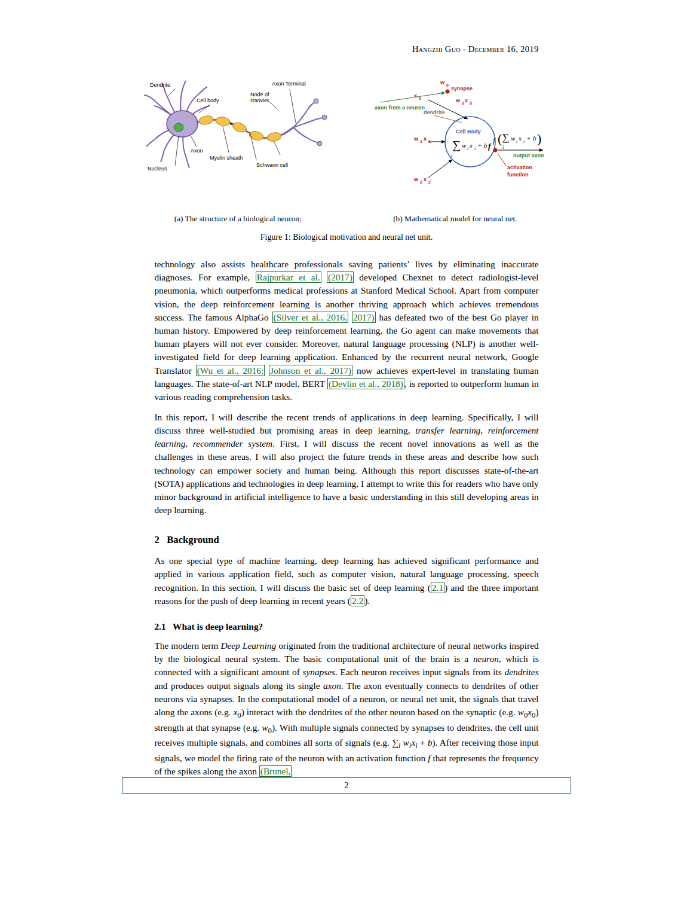Hangzhi Guo - December 16, 2019
Dendrite Cell body Axon Nucleus Myelin sheath Schwann cell Node of Ranvier Axon Terminal
(a) The structure of a biological neuron;
Cell Body ∑ i w i x i + b x 0 w 1 x 1 w 2 x 2 synapse w 0 axon from a neuron w 0 x 0 dendrite f ( ∑ i w i x i + b ) output axon activation function f
(b) Mathematical model for neural net.
Figure 1: Biological motivation and neural net unit.
technology also assists healthcare professionals saving patients’ lives by eliminating inaccurate diagnoses. For example, Rajpurkar et al. (2017) developed Chexnet to detect radiologist-level pneumonia, which outperforms medical professions at Stanford Medical School. Apart from computer vision, the deep reinforcement learning is another thriving approach which achieves tremendous success. The famous AlphaGo (Silver et al., 2016, 2017) has defeated two of the best Go player in human history. Empowered by deep reinforcement learning, the Go agent can make movements that human players will not ever consider. Moreover, natural language processing (NLP) is another well-investigated field for deep learning application. Enhanced by the recurrent neural network, Google Translator (Wu et al., 2016; Johnson et al., 2017) now achieves expert-level in translating human languages. The state-of-art NLP model, BERT (Devlin et al., 2018), is reported to outperform human in various reading comprehension tasks.
In this report, I will describe the recent trends of applications in deep learning. Specifically, I will discuss three well-studied but promising areas in deep learning, transfer learning, reinforcement learning, recommender system. First, I will discuss the recent novel innovations as well as the challenges in these areas. I will also project the future trends in these areas and describe how such technology can empower society and human being. Although this report discusses state-of-the-art (SOTA) applications and technologies in deep learning, I attempt to write this for readers who have only minor background in artificial intelligence to have a basic understanding in this still developing areas in deep learning.
2 Background
As one special type of machine learning, deep learning has achieved significant performance and applied in various application field, such as computer vision, natural language processing, speech recognition. In this section, I will discuss the basic set of deep learning (2.1) and the three important reasons for the push of deep learning in recent years (2.2).
2.1 What is deep learning?
The modern term Deep Learning originated from the traditional architecture of neural networks inspired by the biological neural system. The basic computational unit of the brain is a neuron, which is connected with a significant amount of synapses. Each neuron receives input signals from its dendrites and produces output signals along its single axon. The axon eventually connects to dendrites of other neurons via synapses. In the computational model of a neuron, or neural net unit, the signals that travel along the axons (e.g. x0) interact with the dendrites of the other neuron based on the synaptic (e.g. w0x0) strength at that synapse (e.g. w0). With multiple signals connected by synapses to dendrites, the cell unit receives multiple signals, and combines all sorts of signals (e.g. ∑i wixi + b). After receiving those input signals, we model the firing rate of the neuron with an activation function f that represents the frequency of the spikes along the axon (Brunel,
2